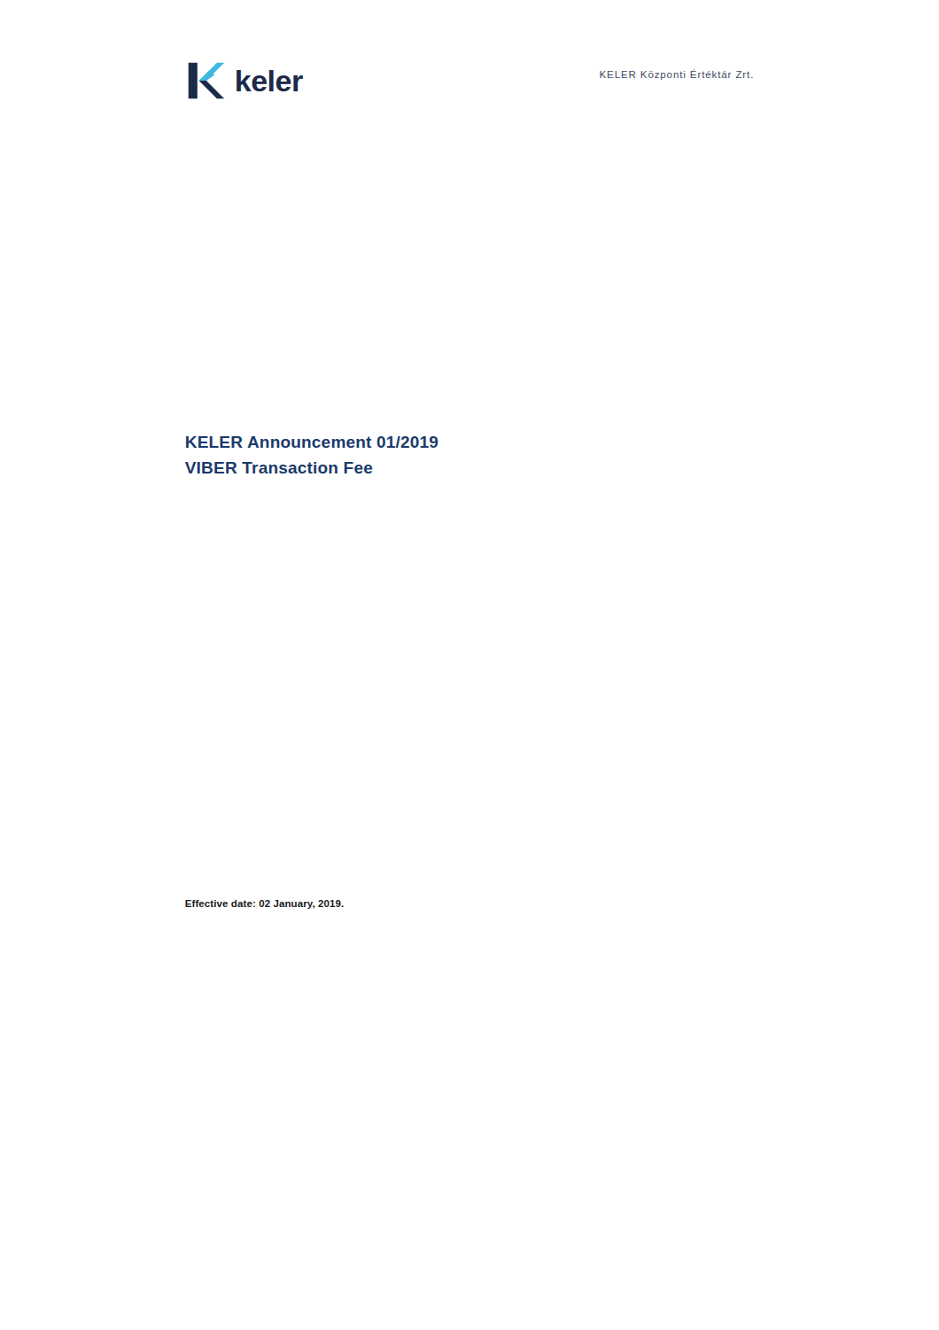keler
KELER Központi Értéktár Zrt.
KELER Announcement 01/2019
VIBER Transaction Fee
Effective date: 02 January, 2019.